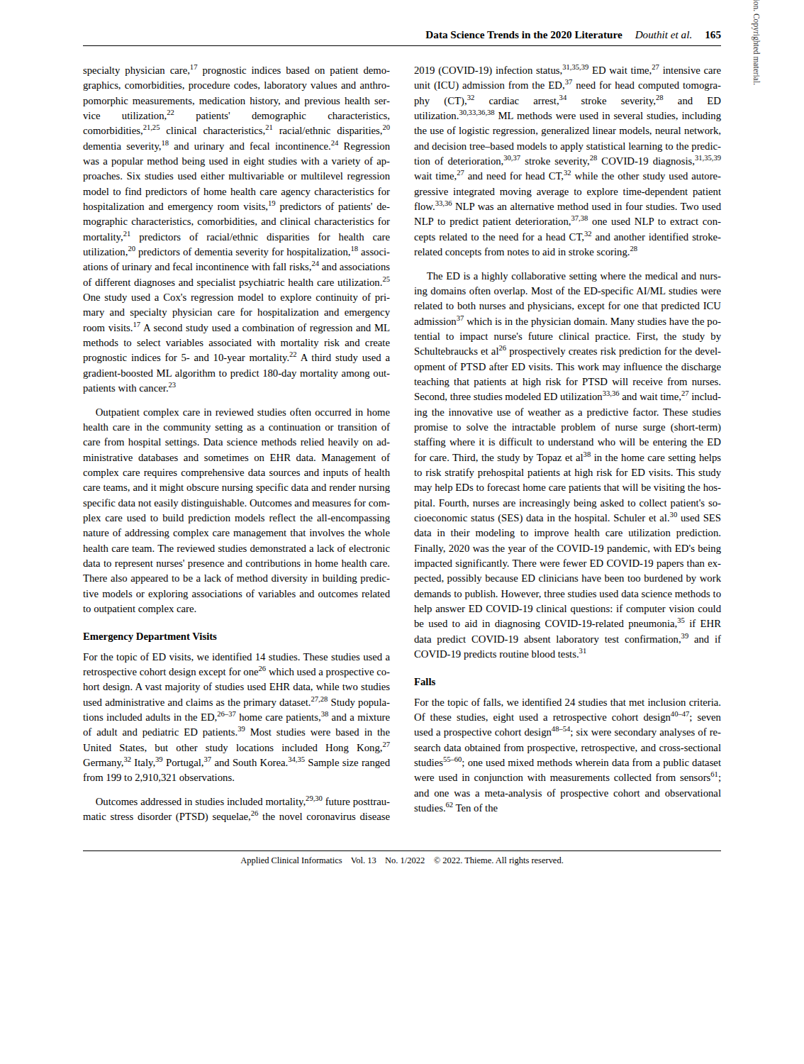Data Science Trends in the 2020 Literature Douthit et al. 165
Downloaded by: American Medical Informatics Association. Copyrighted material.
specialty physician care,17 prognostic indices based on patient demographics, comorbidities, procedure codes, laboratory values and anthropomorphic measurements, medication history, and previous health service utilization,22 patients' demographic characteristics, comorbidities,21,25 clinical characteristics,21 racial/ethnic disparities,20 dementia severity,18 and urinary and fecal incontinence.24 Regression was a popular method being used in eight studies with a variety of approaches. Six studies used either multivariable or multilevel regression model to find predictors of home health care agency characteristics for hospitalization and emergency room visits,19 predictors of patients' demographic characteristics, comorbidities, and clinical characteristics for mortality,21 predictors of racial/ethnic disparities for health care utilization,20 predictors of dementia severity for hospitalization,18 associations of urinary and fecal incontinence with fall risks,24 and associations of different diagnoses and specialist psychiatric health care utilization.25 One study used a Cox's regression model to explore continuity of primary and specialty physician care for hospitalization and emergency room visits.17 A second study used a combination of regression and ML methods to select variables associated with mortality risk and create prognostic indices for 5- and 10-year mortality.22 A third study used a gradient-boosted ML algorithm to predict 180-day mortality among outpatients with cancer.23
Outpatient complex care in reviewed studies often occurred in home health care in the community setting as a continuation or transition of care from hospital settings. Data science methods relied heavily on administrative databases and sometimes on EHR data. Management of complex care requires comprehensive data sources and inputs of health care teams, and it might obscure nursing specific data and render nursing specific data not easily distinguishable. Outcomes and measures for complex care used to build prediction models reflect the all-encompassing nature of addressing complex care management that involves the whole health care team. The reviewed studies demonstrated a lack of electronic data to represent nurses' presence and contributions in home health care. There also appeared to be a lack of method diversity in building predictive models or exploring associations of variables and outcomes related to outpatient complex care.
Emergency Department Visits
For the topic of ED visits, we identified 14 studies. These studies used a retrospective cohort design except for one26 which used a prospective cohort design. A vast majority of studies used EHR data, while two studies used administrative and claims as the primary dataset.27,28 Study populations included adults in the ED,26–37 home care patients,38 and a mixture of adult and pediatric ED patients.39 Most studies were based in the United States, but other study locations included Hong Kong,27 Germany,32 Italy,39 Portugal,37 and South Korea.34,35 Sample size ranged from 199 to 2,910,321 observations.
Outcomes addressed in studies included mortality,29,30 future posttraumatic stress disorder (PTSD) sequelae,26 the novel coronavirus disease 2019 (COVID-19) infection status,31,35,39 ED wait time,27 intensive care unit (ICU) admission from the ED,37 need for head computed tomography (CT),32 cardiac arrest,34 stroke severity,28 and ED utilization.30,33,36,38 ML methods were used in several studies, including the use of logistic regression, generalized linear models, neural network, and decision tree–based models to apply statistical learning to the prediction of deterioration,30,37 stroke severity,28 COVID-19 diagnosis,31,35,39 wait time,27 and need for head CT,32 while the other study used autoregressive integrated moving average to explore time-dependent patient flow.33,36 NLP was an alternative method used in four studies. Two used NLP to predict patient deterioration,37,38 one used NLP to extract concepts related to the need for a head CT,32 and another identified stroke-related concepts from notes to aid in stroke scoring.28
The ED is a highly collaborative setting where the medical and nursing domains often overlap. Most of the ED-specific AI/ML studies were related to both nurses and physicians, except for one that predicted ICU admission37 which is in the physician domain. Many studies have the potential to impact nurse's future clinical practice. First, the study by Schultebraucks et al26 prospectively creates risk prediction for the development of PTSD after ED visits. This work may influence the discharge teaching that patients at high risk for PTSD will receive from nurses. Second, three studies modeled ED utilization33,36 and wait time,27 including the innovative use of weather as a predictive factor. These studies promise to solve the intractable problem of nurse surge (short-term) staffing where it is difficult to understand who will be entering the ED for care. Third, the study by Topaz et al38 in the home care setting helps to risk stratify prehospital patients at high risk for ED visits. This study may help EDs to forecast home care patients that will be visiting the hospital. Fourth, nurses are increasingly being asked to collect patient's socioeconomic status (SES) data in the hospital. Schuler et al.30 used SES data in their modeling to improve health care utilization prediction. Finally, 2020 was the year of the COVID-19 pandemic, with ED's being impacted significantly. There were fewer ED COVID-19 papers than expected, possibly because ED clinicians have been too burdened by work demands to publish. However, three studies used data science methods to help answer ED COVID-19 clinical questions: if computer vision could be used to aid in diagnosing COVID-19-related pneumonia,35 if EHR data predict COVID-19 absent laboratory test confirmation,39 and if COVID-19 predicts routine blood tests.31
Falls
For the topic of falls, we identified 24 studies that met inclusion criteria. Of these studies, eight used a retrospective cohort design40–47; seven used a prospective cohort design48–54; six were secondary analyses of research data obtained from prospective, retrospective, and cross-sectional studies55–60; one used mixed methods wherein data from a public dataset were used in conjunction with measurements collected from sensors61; and one was a meta-analysis of prospective cohort and observational studies.62 Ten of the
Applied Clinical Informatics Vol. 13 No. 1/2022 © 2022. Thieme. All rights reserved.